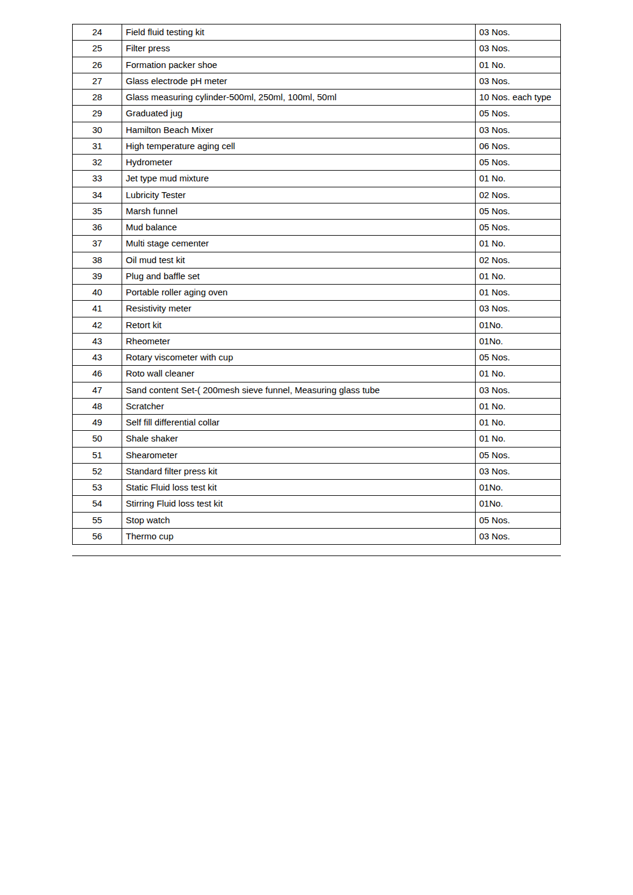| 24 | Field fluid testing kit | 03 Nos. |
| 25 | Filter press | 03 Nos. |
| 26 | Formation packer shoe | 01 No. |
| 27 | Glass electrode pH meter | 03 Nos. |
| 28 | Glass measuring cylinder-500ml, 250ml, 100ml, 50ml | 10 Nos. each type |
| 29 | Graduated jug | 05 Nos. |
| 30 | Hamilton Beach Mixer | 03 Nos. |
| 31 | High temperature aging cell | 06 Nos. |
| 32 | Hydrometer | 05 Nos. |
| 33 | Jet type mud mixture | 01 No. |
| 34 | Lubricity Tester | 02 Nos. |
| 35 | Marsh funnel | 05 Nos. |
| 36 | Mud balance | 05 Nos. |
| 37 | Multi stage cementer | 01 No. |
| 38 | Oil mud test kit | 02 Nos. |
| 39 | Plug and baffle set | 01 No. |
| 40 | Portable roller aging oven | 01 Nos. |
| 41 | Resistivity meter | 03 Nos. |
| 42 | Retort kit | 01No. |
| 43 | Rheometer | 01No. |
| 43 | Rotary viscometer with cup | 05 Nos. |
| 46 | Roto wall cleaner | 01 No. |
| 47 | Sand content Set-( 200mesh sieve funnel, Measuring glass tube | 03 Nos. |
| 48 | Scratcher | 01 No. |
| 49 | Self fill differential collar | 01 No. |
| 50 | Shale shaker | 01 No. |
| 51 | Shearometer | 05 Nos. |
| 52 | Standard filter press kit | 03 Nos. |
| 53 | Static Fluid loss test kit | 01No. |
| 54 | Stirring Fluid loss test kit | 01No. |
| 55 | Stop watch | 05 Nos. |
| 56 | Thermo cup | 03 Nos. |